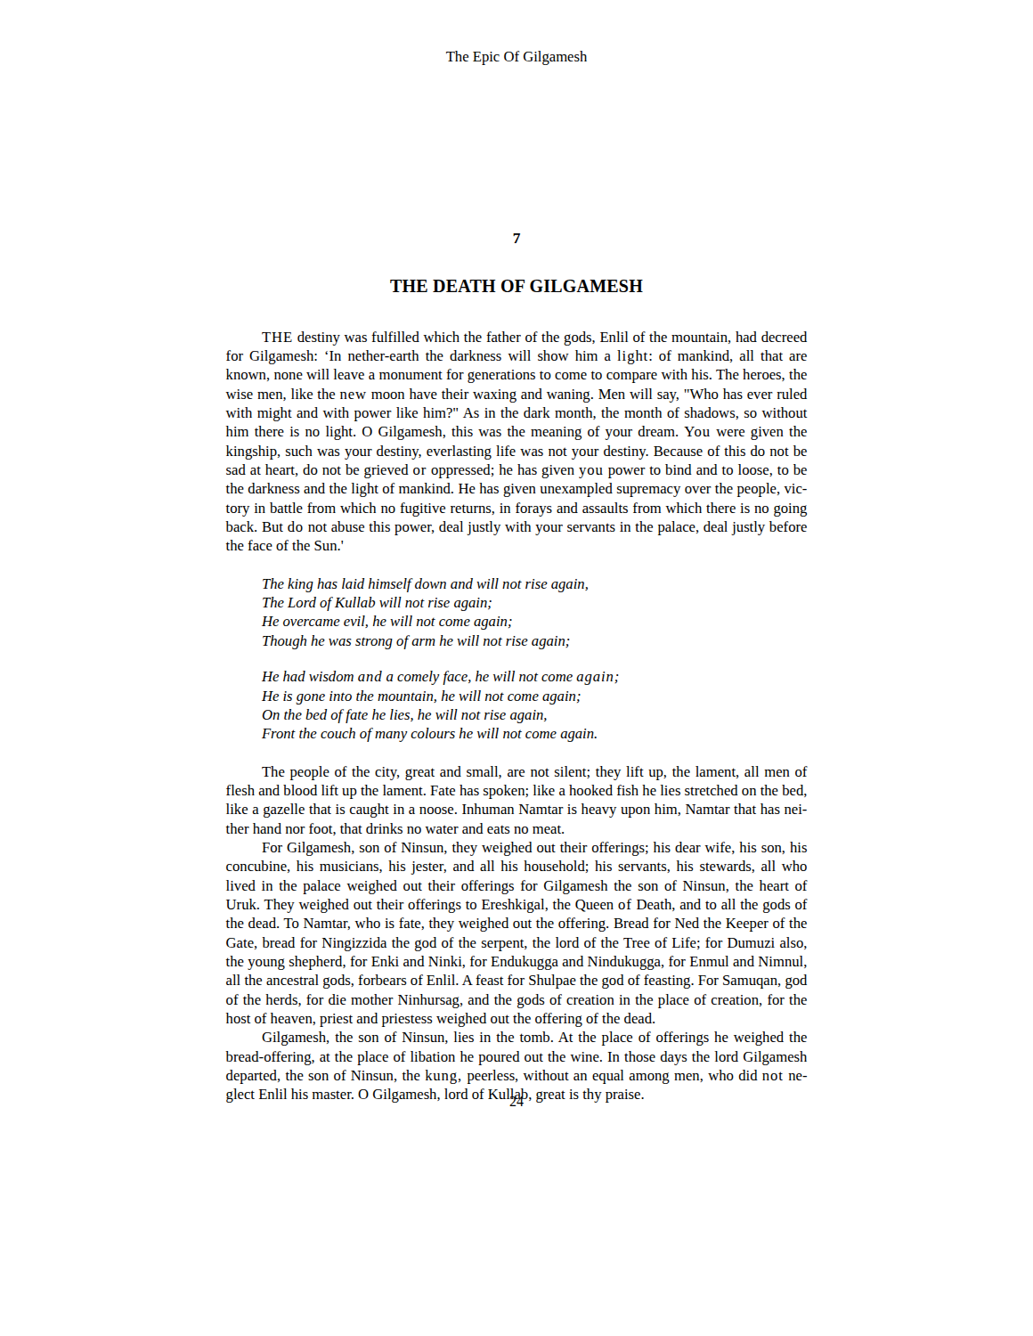The Epic Of Gilgamesh
7
THE DEATH OF GILGAMESH
THE destiny was fulfilled which the father of the gods, Enlil of the mountain, had decreed for Gilgamesh: ‘In nether-earth the darkness will show him a light: of mankind, all that are known, none will leave a monument for generations to come to compare with his. The heroes, the wise men, like the new moon have their waxing and waning. Men will say, "Who has ever ruled with might and with power like him?" As in the dark month, the month of shadows, so without him there is no light. O Gilgamesh, this was the meaning of your dream. You were given the kingship, such was your destiny, everlasting life was not your destiny. Because of this do not be sad at heart, do not be grieved or oppressed; he has given you power to bind and to loose, to be the darkness and the light of mankind. He has given unexampled supremacy over the people, victory in battle from which no fugitive returns, in forays and assaults from which there is no going back. But do not abuse this power, deal justly with your servants in the palace, deal justly before the face of the Sun.'
The king has laid himself down and will not rise again,
The Lord of Kullab will not rise again;
He overcame evil, he will not come again;
Though he was strong of arm he will not rise again;
He had wisdom and a comely face, he will not come again;
He is gone into the mountain, he will not come again;
On the bed of fate he lies, he will not rise again,
Front the couch of many colours he will not come again.
The people of the city, great and small, are not silent; they lift up, the lament, all men of flesh and blood lift up the lament. Fate has spoken; like a hooked fish he lies stretched on the bed, like a gazelle that is caught in a noose. Inhuman Namtar is heavy upon him, Namtar that has neither hand nor foot, that drinks no water and eats no meat.
For Gilgamesh, son of Ninsun, they weighed out their offerings; his dear wife, his son, his concubine, his musicians, his jester, and all his household; his servants, his stewards, all who lived in the palace weighed out their offerings for Gilgamesh the son of Ninsun, the heart of Uruk. They weighed out their offerings to Ereshkigal, the Queen of Death, and to all the gods of the dead. To Namtar, who is fate, they weighed out the offering. Bread for Ned the Keeper of the Gate, bread for Ningizzida the god of the serpent, the lord of the Tree of Life; for Dumuzi also, the young shepherd, for Enki and Ninki, for Endukugga and Nindukugga, for Enmul and Nimnul, all the ancestral gods, forbears of Enlil. A feast for Shulpae the god of feasting. For Samuqan, god of the herds, for die mother Ninhursag, and the gods of creation in the place of creation, for the host of heaven, priest and priestess weighed out the offering of the dead.
Gilgamesh, the son of Ninsun, lies in the tomb. At the place of offerings he weighed the bread-offering, at the place of libation he poured out the wine. In those days the lord Gilgamesh departed, the son of Ninsun, the kung, peerless, without an equal among men, who did not neglect Enlil his master. O Gilgamesh, lord of Kullab, great is thy praise.
24